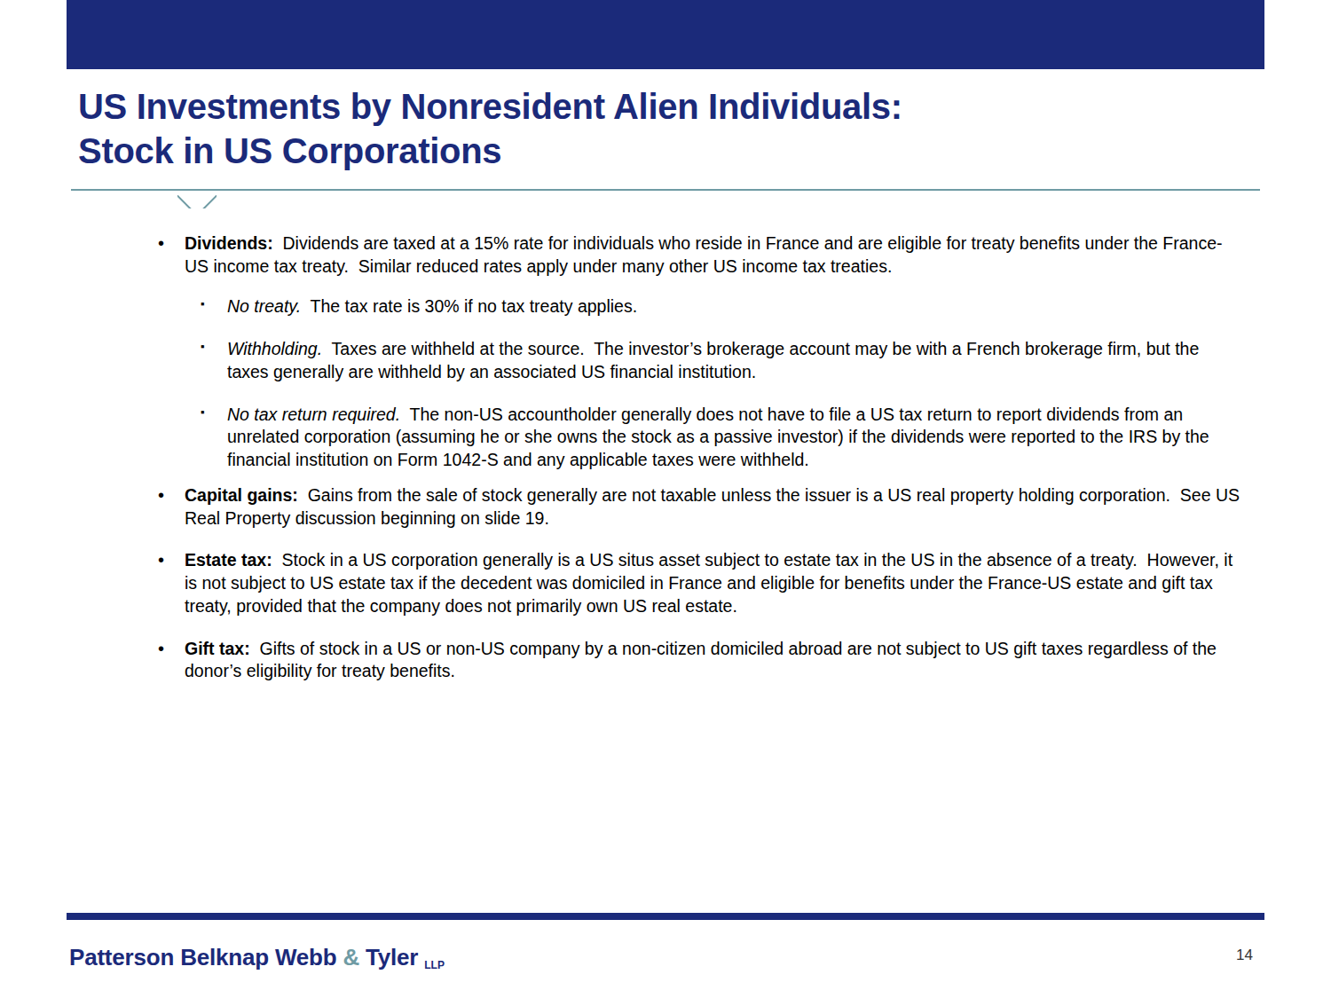US Investments by Nonresident Alien Individuals:
Stock in US Corporations
Dividends: Dividends are taxed at a 15% rate for individuals who reside in France and are eligible for treaty benefits under the France-US income tax treaty. Similar reduced rates apply under many other US income tax treaties.
No treaty. The tax rate is 30% if no tax treaty applies.
Withholding. Taxes are withheld at the source. The investor’s brokerage account may be with a French brokerage firm, but the taxes generally are withheld by an associated US financial institution.
No tax return required. The non-US accountholder generally does not have to file a US tax return to report dividends from an unrelated corporation (assuming he or she owns the stock as a passive investor) if the dividends were reported to the IRS by the financial institution on Form 1042-S and any applicable taxes were withheld.
Capital gains: Gains from the sale of stock generally are not taxable unless the issuer is a US real property holding corporation. See US Real Property discussion beginning on slide 19.
Estate tax: Stock in a US corporation generally is a US situs asset subject to estate tax in the US in the absence of a treaty. However, it is not subject to US estate tax if the decedent was domiciled in France and eligible for benefits under the France-US estate and gift tax treaty, provided that the company does not primarily own US real estate.
Gift tax: Gifts of stock in a US or non-US company by a non-citizen domiciled abroad are not subject to US gift taxes regardless of the donor’s eligibility for treaty benefits.
Patterson Belknap Webb & Tyler LLP
14